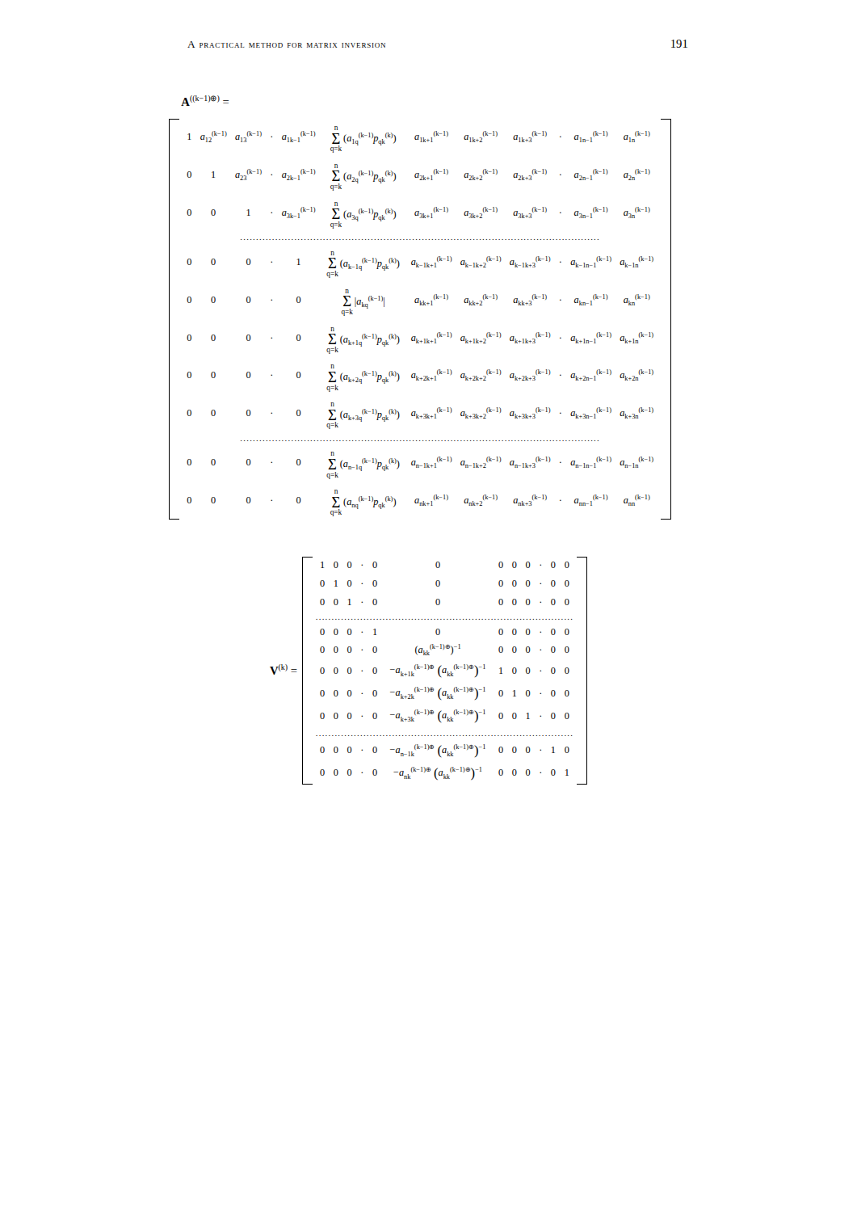A practical method for matrix inversion 191
A((k−1)⊕) =
| 1 | a 12 (k−1) | a 13 (k−1) | · | a 1k−1 (k−1) | n Σ q=k ( a 1q (k−1) p qk (k) ) | a 1k+1 (k−1) | a 1k+2 (k−1) | a 1k+3 (k−1) | · | a 1n−1 (k−1) | a 1n (k−1) |
| 0 | 1 | a 23 (k−1) | · | a 2k−1 (k−1) | n Σ q=k ( a 2q (k−1) p qk (k) ) | a 2k+1 (k−1) | a 2k+2 (k−1) | a 2k+3 (k−1) | · | a 2n−1 (k−1) | a 2n (k−1) |
| 0 | 0 | 1 | · | a 3k−1 (k−1) | n Σ q=k ( a 3q (k−1) p qk (k) ) | a 3k+1 (k−1) | a 3k+2 (k−1) | a 3k+3 (k−1) | · | a 3n−1 (k−1) | a 3n (k−1) |
| ................................................................................................................. |
| 0 | 0 | 0 | · | 1 | n Σ q=k ( a k−1q (k−1) p qk (k) ) | a k−1k+1 (k−1) | a k−1k+2 (k−1) | a k−1k+3 (k−1) | · | a k−1n−1 (k−1) | a k−1n (k−1) |
| 0 | 0 | 0 | · | 0 | n Σ q=k / a kq (k−1) / | a kk+1 (k−1) | a kk+2 (k−1) | a kk+3 (k−1) | · | a kn−1 (k−1) | a kn (k−1) |
| 0 | 0 | 0 | · | 0 | n Σ q=k ( a k+1q (k−1) p qk (k) ) | a k+1k+1 (k−1) | a k+1k+2 (k−1) | a k+1k+3 (k−1) | · | a k+1n−1 (k−1) | a k+1n (k−1) |
| 0 | 0 | 0 | · | 0 | n Σ q=k ( a k+2q (k−1) p qk (k) ) | a k+2k+1 (k−1) | a k+2k+2 (k−1) | a k+2k+3 (k−1) | · | a k+2n−1 (k−1) | a k+2n (k−1) |
| 0 | 0 | 0 | · | 0 | n Σ q=k ( a k+3q (k−1) p qk (k) ) | a k+3k+1 (k−1) | a k+3k+2 (k−1) | a k+3k+3 (k−1) | · | a k+3n−1 (k−1) | a k+3n (k−1) |
| ................................................................................................................. |
| 0 | 0 | 0 | · | 0 | n Σ q=k ( a n−1q (k−1) p qk (k) ) | a n−1k+1 (k−1) | a n−1k+2 (k−1) | a n−1k+3 (k−1) | · | a n−1n−1 (k−1) | a n−1n (k−1) |
| 0 | 0 | 0 | · | 0 | n Σ q=k ( a nq (k−1) p qk (k) ) | a nk+1 (k−1) | a nk+2 (k−1) | a nk+3 (k−1) | · | a nn−1 (k−1) | a nn (k−1) |
V(k) =
| 1 | 0 | 0 | · | 0 | 0 | 0 | 0 | 0 | · | 0 | 0 |
| 0 | 1 | 0 | · | 0 | 0 | 0 | 0 | 0 | · | 0 | 0 |
| 0 | 0 | 1 | · | 0 | 0 | 0 | 0 | 0 | · | 0 | 0 |
| ................................................................................. |
| 0 | 0 | 0 | · | 1 | 0 | 0 | 0 | 0 | · | 0 | 0 |
| 0 | 0 | 0 | · | 0 | ( a kk (k−1)⊕ ) −1 | 0 | 0 | 0 | · | 0 | 0 |
| 0 | 0 | 0 | · | 0 | − a k+1k (k−1)⊕ ( a kk (k−1)⊕ ) −1 | 1 | 0 | 0 | · | 0 | 0 |
| 0 | 0 | 0 | · | 0 | − a k+2k (k−1)⊕ ( a kk (k−1)⊕ ) −1 | 0 | 1 | 0 | · | 0 | 0 |
| 0 | 0 | 0 | · | 0 | − a k+3k (k−1)⊕ ( a kk (k−1)⊕ ) −1 | 0 | 0 | 1 | · | 0 | 0 |
| ................................................................................. |
| 0 | 0 | 0 | · | 0 | − a n−1k (k−1)⊕ ( a kk (k−1)⊕ ) −1 | 0 | 0 | 0 | · | 1 | 0 |
| 0 | 0 | 0 | · | 0 | − a nk (k−1)⊕ ( a kk (k−1)⊕ ) −1 | 0 | 0 | 0 | · | 0 | 1 |